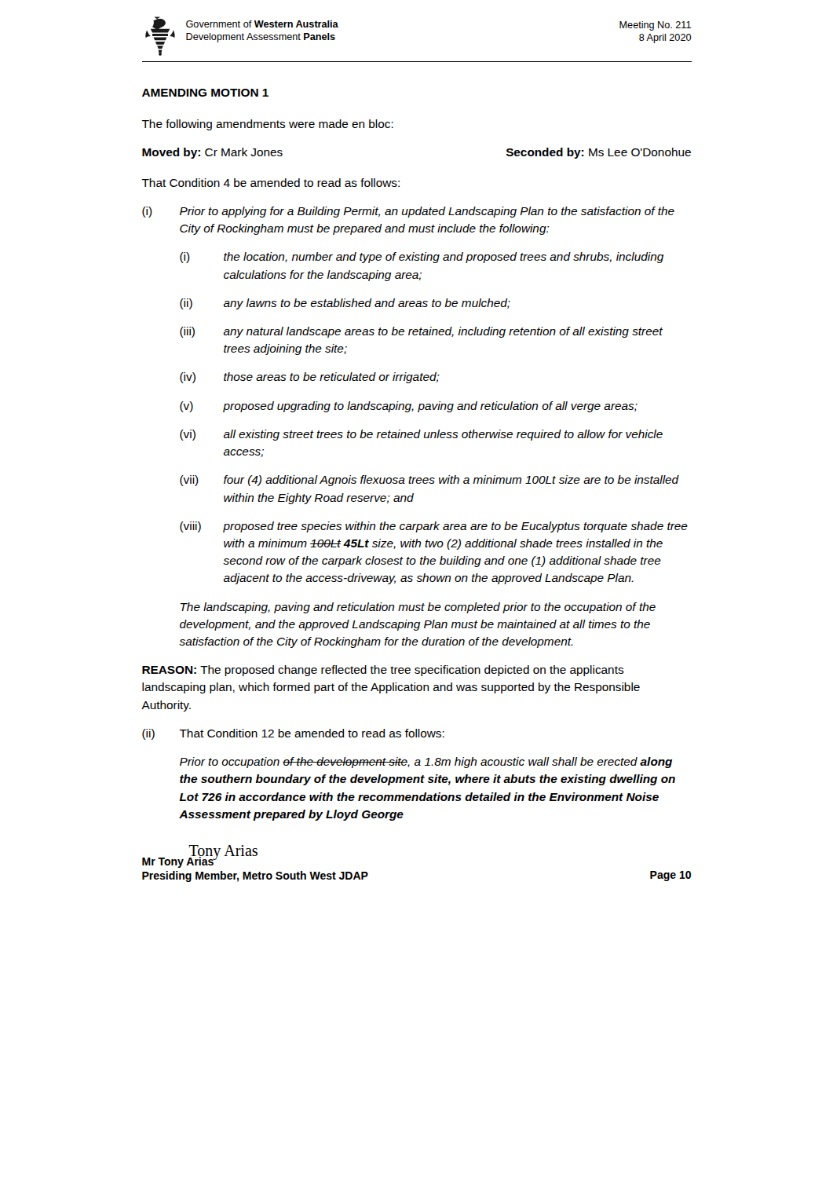Government of Western Australia
Development Assessment Panels
Meeting No. 211
8 April 2020
AMENDING MOTION 1
The following amendments were made en bloc:
Moved by: Cr Mark Jones Seconded by: Ms Lee O'Donohue
That Condition 4 be amended to read as follows:
(i) Prior to applying for a Building Permit, an updated Landscaping Plan to the satisfaction of the City of Rockingham must be prepared and must include the following:
(i) the location, number and type of existing and proposed trees and shrubs, including calculations for the landscaping area;
(ii) any lawns to be established and areas to be mulched;
(iii) any natural landscape areas to be retained, including retention of all existing street trees adjoining the site;
(iv) those areas to be reticulated or irrigated;
(v) proposed upgrading to landscaping, paving and reticulation of all verge areas;
(vi) all existing street trees to be retained unless otherwise required to allow for vehicle access;
(vii) four (4) additional Agnois flexuosa trees with a minimum 100Lt size are to be installed within the Eighty Road reserve; and
(viii) proposed tree species within the carpark area are to be Eucalyptus torquate shade tree with a minimum 100Lt 45Lt size, with two (2) additional shade trees installed in the second row of the carpark closest to the building and one (1) additional shade tree adjacent to the access-driveway, as shown on the approved Landscape Plan.
The landscaping, paving and reticulation must be completed prior to the occupation of the development, and the approved Landscaping Plan must be maintained at all times to the satisfaction of the City of Rockingham for the duration of the development.
REASON: The proposed change reflected the tree specification depicted on the applicants landscaping plan, which formed part of the Application and was supported by the Responsible Authority.
(ii) That Condition 12 be amended to read as follows:
Prior to occupation of the development site, a 1.8m high acoustic wall shall be erected along the southern boundary of the development site, where it abuts the existing dwelling on Lot 726 in accordance with the recommendations detailed in the Environment Noise Assessment prepared by Lloyd George
Tony Arias
Mr Tony Arias
Presiding Member, Metro South West JDAP
Page 10